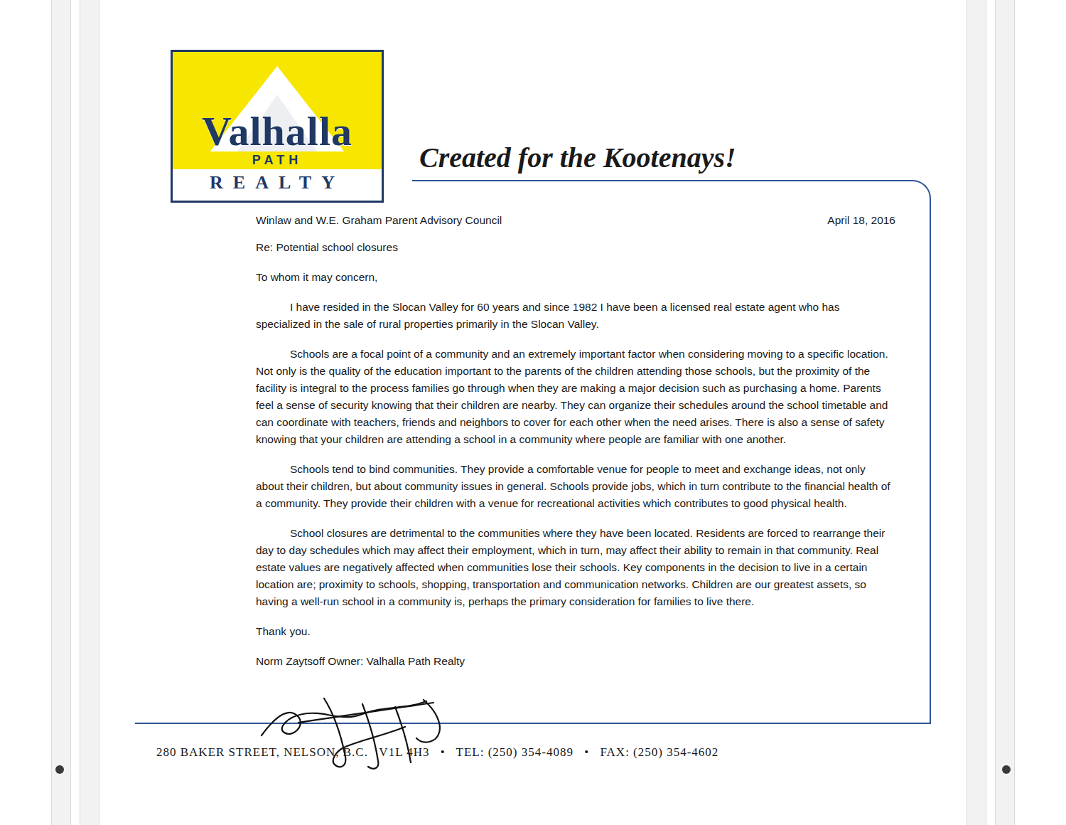Valhalla
PATH
REALTY
Created for the Kootenays!
Winlaw and W.E. Graham Parent Advisory Council April 18, 2016
Re: Potential school closures
To whom it may concern,
I have resided in the Slocan Valley for 60 years and since 1982 I have been a licensed real estate agent who has specialized in the sale of rural properties primarily in the Slocan Valley.
Schools are a focal point of a community and an extremely important factor when considering moving to a specific location. Not only is the quality of the education important to the parents of the children attending those schools, but the proximity of the facility is integral to the process families go through when they are making a major decision such as purchasing a home. Parents feel a sense of security knowing that their children are nearby. They can organize their schedules around the school timetable and can coordinate with teachers, friends and neighbors to cover for each other when the need arises. There is also a sense of safety knowing that your children are attending a school in a community where people are familiar with one another.
Schools tend to bind communities. They provide a comfortable venue for people to meet and exchange ideas, not only about their children, but about community issues in general. Schools provide jobs, which in turn contribute to the financial health of a community. They provide their children with a venue for recreational activities which contributes to good physical health.
School closures are detrimental to the communities where they have been located. Residents are forced to rearrange their day to day schedules which may affect their employment, which in turn, may affect their ability to remain in that community. Real estate values are negatively affected when communities lose their schools. Key components in the decision to live in a certain location are; proximity to schools, shopping, transportation and communication networks. Children are our greatest assets, so having a well-run school in a community is, perhaps the primary consideration for families to live there.
Thank you.
Norm Zaytsoff Owner: Valhalla Path Realty
280 BAKER STREET, NELSON, B.C. V1L 4H3 • TEL: (250) 354-4089 • FAX: (250) 354-4602